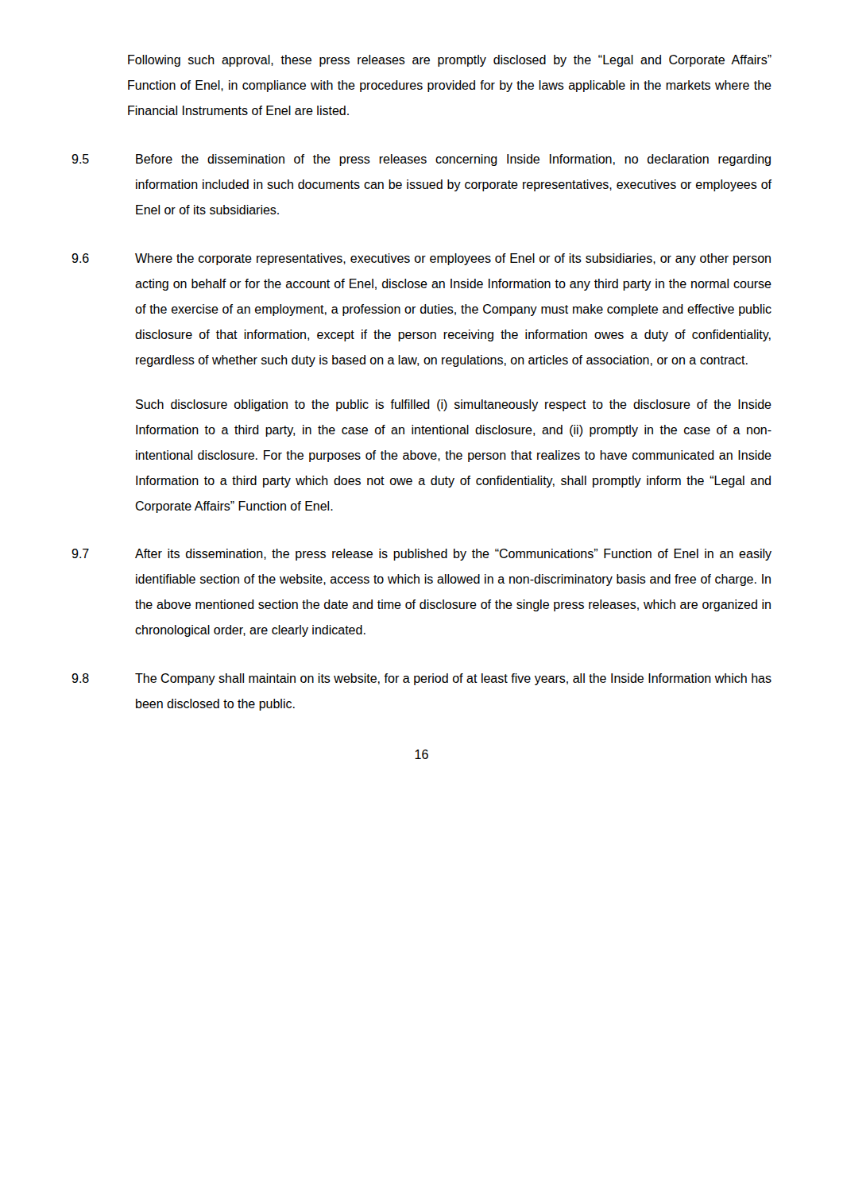Following such approval, these press releases are promptly disclosed by the “Legal and Corporate Affairs” Function of Enel, in compliance with the procedures provided for by the laws applicable in the markets where the Financial Instruments of Enel are listed.
9.5
Before the dissemination of the press releases concerning Inside Information, no declaration regarding information included in such documents can be issued by corporate representatives, executives or employees of Enel or of its subsidiaries.
9.6
Where the corporate representatives, executives or employees of Enel or of its subsidiaries, or any other person acting on behalf or for the account of Enel, disclose an Inside Information to any third party in the normal course of the exercise of an employment, a profession or duties, the Company must make complete and effective public disclosure of that information, except if the person receiving the information owes a duty of confidentiality, regardless of whether such duty is based on a law, on regulations, on articles of association, or on a contract.
Such disclosure obligation to the public is fulfilled (i) simultaneously respect to the disclosure of the Inside Information to a third party, in the case of an intentional disclosure, and (ii) promptly in the case of a non-intentional disclosure. For the purposes of the above, the person that realizes to have communicated an Inside Information to a third party which does not owe a duty of confidentiality, shall promptly inform the “Legal and Corporate Affairs” Function of Enel.
9.7
After its dissemination, the press release is published by the “Communications” Function of Enel in an easily identifiable section of the website, access to which is allowed in a non-discriminatory basis and free of charge. In the above mentioned section the date and time of disclosure of the single press releases, which are organized in chronological order, are clearly indicated.
9.8
The Company shall maintain on its website, for a period of at least five years, all the Inside Information which has been disclosed to the public.
16